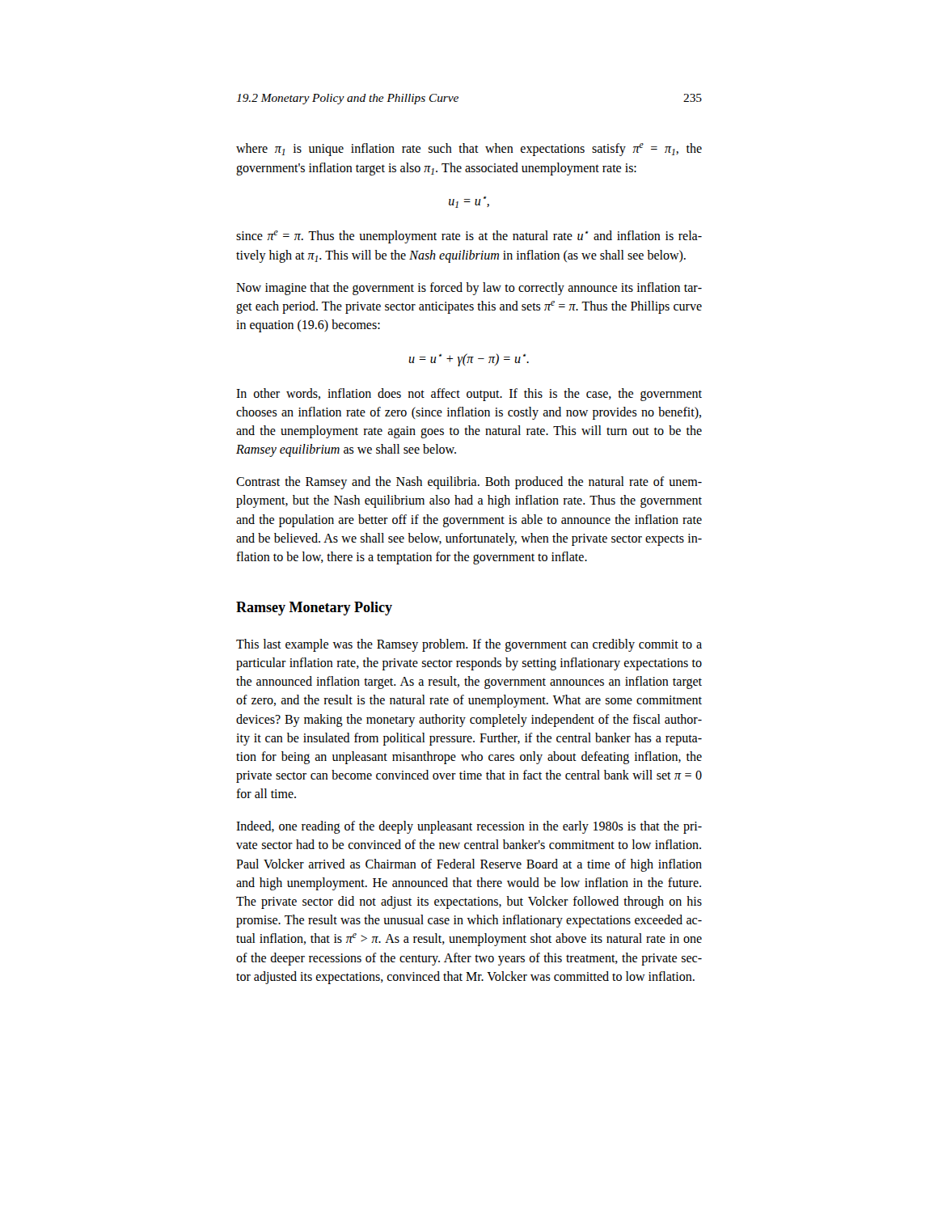19.2 Monetary Policy and the Phillips Curve 235
where π1 is unique inflation rate such that when expectations satisfy πe = π1, the government's inflation target is also π1. The associated unemployment rate is:
u1 = u⋆,
since πe = π. Thus the unemployment rate is at the natural rate u⋆ and inflation is relatively high at π1. This will be the Nash equilibrium in inflation (as we shall see below).
Now imagine that the government is forced by law to correctly announce its inflation target each period. The private sector anticipates this and sets πe = π. Thus the Phillips curve in equation (19.6) becomes:
u = u⋆ + γ(π − π) = u⋆.
In other words, inflation does not affect output. If this is the case, the government chooses an inflation rate of zero (since inflation is costly and now provides no benefit), and the unemployment rate again goes to the natural rate. This will turn out to be the Ramsey equilibrium as we shall see below.
Contrast the Ramsey and the Nash equilibria. Both produced the natural rate of unemployment, but the Nash equilibrium also had a high inflation rate. Thus the government and the population are better off if the government is able to announce the inflation rate and be believed. As we shall see below, unfortunately, when the private sector expects inflation to be low, there is a temptation for the government to inflate.
Ramsey Monetary Policy
This last example was the Ramsey problem. If the government can credibly commit to a particular inflation rate, the private sector responds by setting inflationary expectations to the announced inflation target. As a result, the government announces an inflation target of zero, and the result is the natural rate of unemployment. What are some commitment devices? By making the monetary authority completely independent of the fiscal authority it can be insulated from political pressure. Further, if the central banker has a reputation for being an unpleasant misanthrope who cares only about defeating inflation, the private sector can become convinced over time that in fact the central bank will set π = 0 for all time.
Indeed, one reading of the deeply unpleasant recession in the early 1980s is that the private sector had to be convinced of the new central banker's commitment to low inflation. Paul Volcker arrived as Chairman of Federal Reserve Board at a time of high inflation and high unemployment. He announced that there would be low inflation in the future. The private sector did not adjust its expectations, but Volcker followed through on his promise. The result was the unusual case in which inflationary expectations exceeded actual inflation, that is πe > π. As a result, unemployment shot above its natural rate in one of the deeper recessions of the century. After two years of this treatment, the private sector adjusted its expectations, convinced that Mr. Volcker was committed to low inflation.